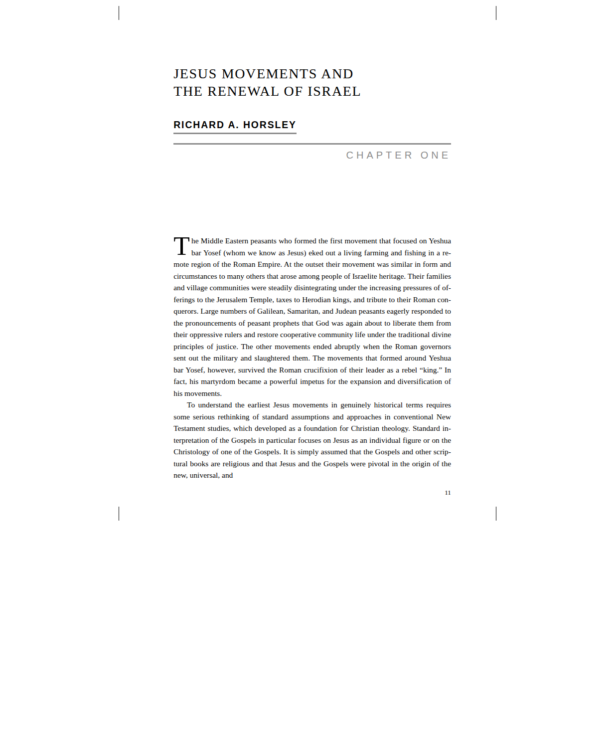Jesus Movements and
the Renewal of Israel
Richard A. Horsley
Chapter One
The Middle Eastern peasants who formed the first movement that focused on Yeshua bar Yosef (whom we know as Jesus) eked out a living farming and fishing in a remote region of the Roman Empire. At the outset their movement was similar in form and circumstances to many others that arose among people of Israelite heritage. Their families and village communities were steadily disintegrating under the increasing pressures of offerings to the Jerusalem Temple, taxes to Herodian kings, and tribute to their Roman conquerors. Large numbers of Galilean, Samaritan, and Judean peasants eagerly responded to the pronouncements of peasant prophets that God was again about to liberate them from their oppressive rulers and restore cooperative community life under the traditional divine principles of justice. The other movements ended abruptly when the Roman governors sent out the military and slaughtered them. The movements that formed around Yeshua bar Yosef, however, survived the Roman crucifixion of their leader as a rebel “king.” In fact, his martyrdom became a powerful impetus for the expansion and diversification of his movements.
To understand the earliest Jesus movements in genuinely historical terms requires some serious rethinking of standard assumptions and approaches in conventional New Testament studies, which developed as a foundation for Christian theology. Standard interpretation of the Gospels in particular focuses on Jesus as an individual figure or on the Christology of one of the Gospels. It is simply assumed that the Gospels and other scriptural books are religious and that Jesus and the Gospels were pivotal in the origin of the new, universal, and
11